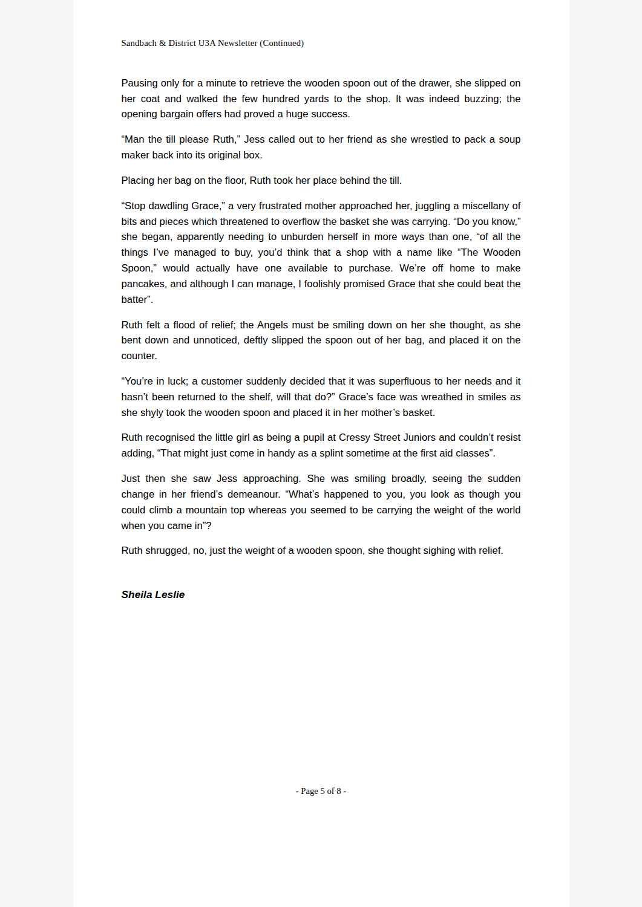Sandbach & District U3A Newsletter (Continued)
Pausing only for a minute to retrieve the wooden spoon out of the drawer, she slipped on her coat and walked the few hundred yards to the shop. It was indeed buzzing; the opening bargain offers had proved a huge success.
“Man the till please Ruth,” Jess called out to her friend as she wrestled to pack a soup maker back into its original box.
Placing her bag on the floor, Ruth took her place behind the till.
“Stop dawdling Grace,” a very frustrated mother approached her, juggling a miscellany of bits and pieces which threatened to overflow the basket she was carrying. “Do you know,” she began, apparently needing to unburden herself in more ways than one, “of all the things I’ve managed to buy, you’d think that a shop with a name like “The Wooden Spoon,” would actually have one available to purchase. We’re off home to make pancakes, and although I can manage, I foolishly promised Grace that she could beat the batter”.
Ruth felt a flood of relief; the Angels must be smiling down on her she thought, as she bent down and unnoticed, deftly slipped the spoon out of her bag, and placed it on the counter.
“You’re in luck; a customer suddenly decided that it was superfluous to her needs and it hasn’t been returned to the shelf, will that do?” Grace’s face was wreathed in smiles as she shyly took the wooden spoon and placed it in her mother’s basket.
Ruth recognised the little girl as being a pupil at Cressy Street Juniors and couldn’t resist adding, “That might just come in handy as a splint sometime at the first aid classes”.
Just then she saw Jess approaching. She was smiling broadly, seeing the sudden change in her friend’s demeanour. “What’s happened to you, you look as though you could climb a mountain top whereas you seemed to be carrying the weight of the world when you came in”?
Ruth shrugged, no, just the weight of a wooden spoon, she thought sighing with relief.
Sheila Leslie
- Page 5 of 8 -